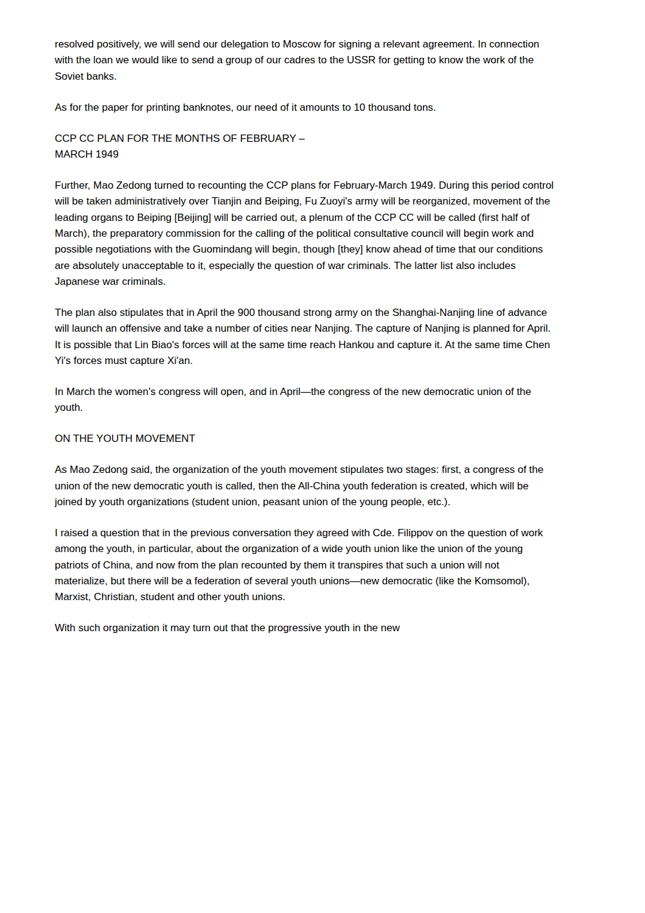resolved positively, we will send our delegation to Moscow for signing a relevant agreement. In connection with the loan we would like to send a group of our cadres to the USSR for getting to know the work of the Soviet banks.
As for the paper for printing banknotes, our need of it amounts to 10 thousand tons.
CCP CC PLAN FOR THE MONTHS OF FEBRUARY –
MARCH 1949
Further, Mao Zedong turned to recounting the CCP plans for February-March 1949. During this period control will be taken administratively over Tianjin and Beiping, Fu Zuoyi's army will be reorganized, movement of the leading organs to Beiping [Beijing] will be carried out, a plenum of the CCP CC will be called (first half of March), the preparatory commission for the calling of the political consultative council will begin work and possible negotiations with the Guomindang will begin, though [they] know ahead of time that our conditions are absolutely unacceptable to it, especially the question of war criminals. The latter list also includes Japanese war criminals.
The plan also stipulates that in April the 900 thousand strong army on the Shanghai-Nanjing line of advance will launch an offensive and take a number of cities near Nanjing. The capture of Nanjing is planned for April. It is possible that Lin Biao's forces will at the same time reach Hankou and capture it. At the same time Chen Yi's forces must capture Xi'an.
In March the women's congress will open, and in April—the congress of the new democratic union of the youth.
ON THE YOUTH MOVEMENT
As Mao Zedong said, the organization of the youth movement stipulates two stages: first, a congress of the union of the new democratic youth is called, then the All-China youth federation is created, which will be joined by youth organizations (student union, peasant union of the young people, etc.).
I raised a question that in the previous conversation they agreed with Cde. Filippov on the question of work among the youth, in particular, about the organization of a wide youth union like the union of the young patriots of China, and now from the plan recounted by them it transpires that such a union will not materialize, but there will be a federation of several youth unions—new democratic (like the Komsomol), Marxist, Christian, student and other youth unions.
With such organization it may turn out that the progressive youth in the new